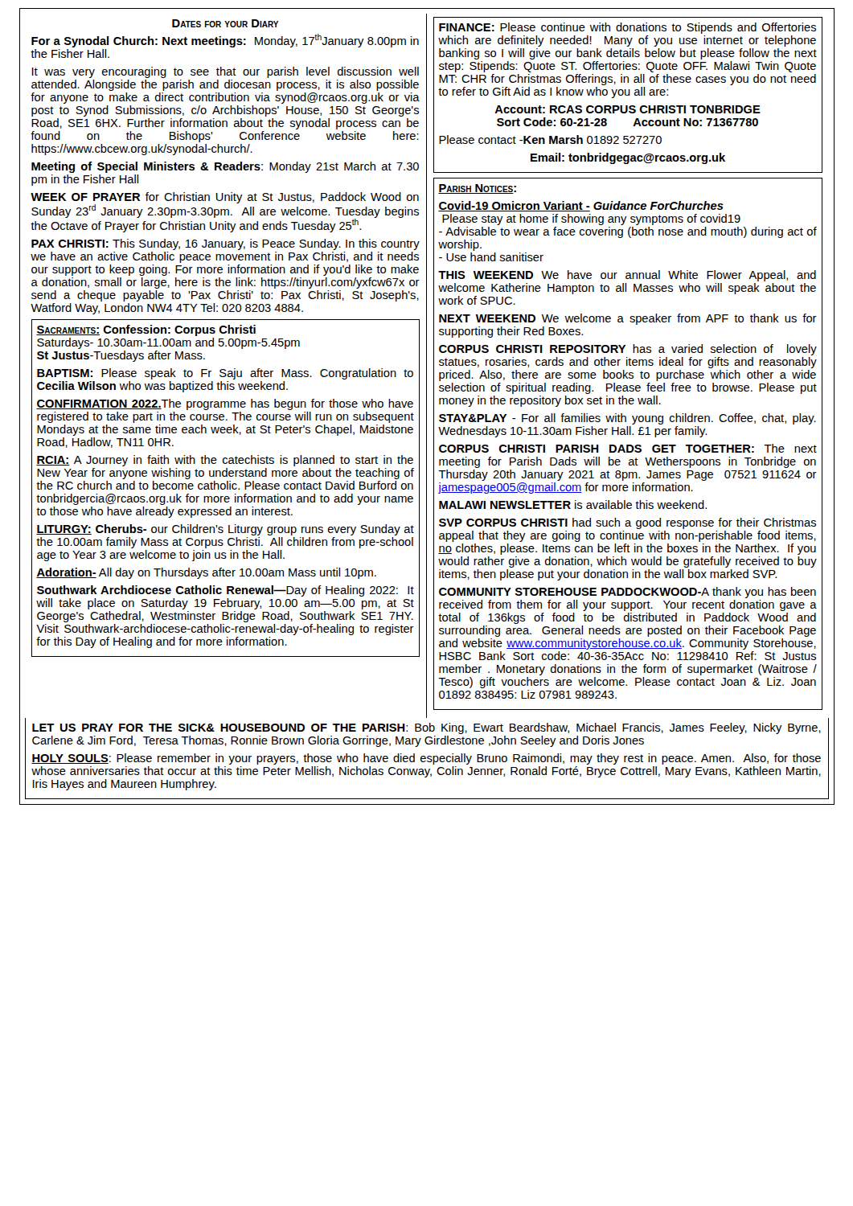Dates for your Diary
For a Synodal Church: Next meetings: Monday, 17thJanuary 8.00pm in the Fisher Hall.
It was very encouraging to see that our parish level discussion well attended. Alongside the parish and diocesan process, it is also possible for anyone to make a direct contribution via synod@rcaos.org.uk or via post to Synod Submissions, c/o Archbishops' House, 150 St George's Road, SE1 6HX. Further information about the synodal process can be found on the Bishops' Conference website here: https://www.cbcew.org.uk/synodal-church/.
Meeting of Special Ministers & Readers: Monday 21st March at 7.30 pm in the Fisher Hall
WEEK OF PRAYER for Christian Unity at St Justus, Paddock Wood on Sunday 23rd January 2.30pm-3.30pm. All are welcome. Tuesday begins the Octave of Prayer for Christian Unity and ends Tuesday 25th.
PAX CHRISTI: This Sunday, 16 January, is Peace Sunday. In this country we have an active Catholic peace movement in Pax Christi, and it needs our support to keep going. For more information and if you'd like to make a donation, small or large, here is the link: https://tinyurl.com/yxfcw67x or send a cheque payable to 'Pax Christi' to: Pax Christi, St Joseph's, Watford Way, London NW4 4TY Tel: 020 8203 4884.
Sacraments: Confession: Corpus Christi
Saturdays- 10.30am-11.00am and 5.00pm-5.45pm
St Justus-Tuesdays after Mass.
BAPTISM: Please speak to Fr Saju after Mass. Congratulation to Cecilia Wilson who was baptized this weekend.
CONFIRMATION 2022. The programme has begun for those who have registered to take part in the course. The course will run on subsequent Mondays at the same time each week, at St Peter's Chapel, Maidstone Road, Hadlow, TN11 0HR.
RCIA: A Journey in faith with the catechists is planned to start in the New Year for anyone wishing to understand more about the teaching of the RC church and to become catholic. Please contact David Burford on tonbridgercia@rcaos.org.uk for more information and to add your name to those who have already expressed an interest.
LITURGY: Cherubs- our Children's Liturgy group runs every Sunday at the 10.00am family Mass at Corpus Christi. All children from pre-school age to Year 3 are welcome to join us in the Hall.
Adoration- All day on Thursdays after 10.00am Mass until 10pm.
Southwark Archdiocese Catholic Renewal—Day of Healing 2022: It will take place on Saturday 19 February, 10.00 am—5.00 pm, at St George's Cathedral, Westminster Bridge Road, Southwark SE1 7HY. Visit Southwark-archdiocese-catholic-renewal-day-of-healing to register for this Day of Healing and for more information.
FINANCE: Please continue with donations to Stipends and Offertories which are definitely needed! Many of you use internet or telephone banking so I will give our bank details below but please follow the next step: Stipends: Quote ST. Offertories: Quote OFF. Malawi Twin Quote MT: CHR for Christmas Offerings, in all of these cases you do not need to refer to Gift Aid as I know who you all are:
Account: RCAS CORPUS CHRISTI TONBRIDGE
Sort Code: 60-21-28 Account No: 71367780
Please contact -Ken Marsh 01892 527270
Email: tonbridgegac@rcaos.org.uk
Parish Notices:
Covid-19 Omicron Variant - Guidance ForChurches
Please stay at home if showing any symptoms of covid19
- Advisable to wear a face covering (both nose and mouth) during act of worship.
- Use hand sanitiser
THIS WEEKEND We have our annual White Flower Appeal, and welcome Katherine Hampton to all Masses who will speak about the work of SPUC.
NEXT WEEKEND We welcome a speaker from APF to thank us for supporting their Red Boxes.
CORPUS CHRISTI REPOSITORY has a varied selection of lovely statues, rosaries, cards and other items ideal for gifts and reasonably priced. Also, there are some books to purchase which other a wide selection of spiritual reading. Please feel free to browse. Please put money in the repository box set in the wall.
STAY&PLAY - For all families with young children. Coffee, chat, play. Wednesdays 10-11.30am Fisher Hall. £1 per family.
CORPUS CHRISTI PARISH DADS GET TOGETHER: The next meeting for Parish Dads will be at Wetherspoons in Tonbridge on Thursday 20th January 2021 at 8pm. James Page 07521 911624 or jamespage005@gmail.com for more information.
MALAWI NEWSLETTER is available this weekend.
SVP CORPUS CHRISTI had such a good response for their Christmas appeal that they are going to continue with non-perishable food items, no clothes, please. Items can be left in the boxes in the Narthex. If you would rather give a donation, which would be gratefully received to buy items, then please put your donation in the wall box marked SVP.
COMMUNITY STOREHOUSE PADDOCKWOOD-A thank you has been received from them for all your support. Your recent donation gave a total of 136kgs of food to be distributed in Paddock Wood and surrounding area. General needs are posted on their Facebook Page and website www.communitystorehouse.co.uk. Community Storehouse, HSBC Bank Sort code: 40-36-35Acc No: 11298410 Ref: St Justus member . Monetary donations in the form of supermarket (Waitrose / Tesco) gift vouchers are welcome. Please contact Joan & Liz. Joan 01892 838495: Liz 07981 989243.
LET US PRAY FOR THE SICK& HOUSEBOUND OF THE PARISH: Bob King, Ewart Beardshaw, Michael Francis, James Feeley, Nicky Byrne, Carlene & Jim Ford, Teresa Thomas, Ronnie Brown Gloria Gorringe, Mary Girdlestone ,John Seeley and Doris Jones
HOLY SOULS: Please remember in your prayers, those who have died especially Bruno Raimondi, may they rest in peace. Amen. Also, for those whose anniversaries that occur at this time Peter Mellish, Nicholas Conway, Colin Jenner, Ronald Forté, Bryce Cottrell, Mary Evans, Kathleen Martin, Iris Hayes and Maureen Humphrey.